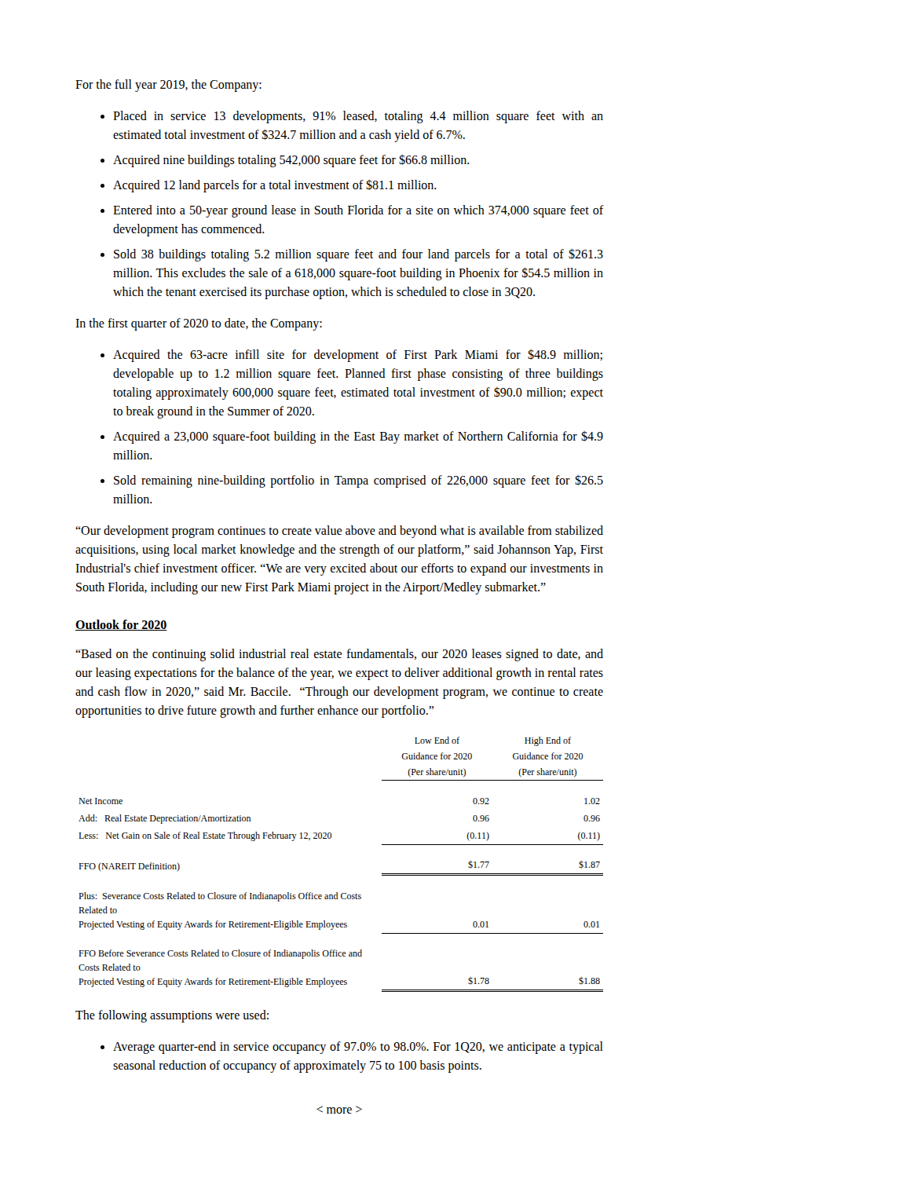For the full year 2019, the Company:
Placed in service 13 developments, 91% leased, totaling 4.4 million square feet with an estimated total investment of $324.7 million and a cash yield of 6.7%.
Acquired nine buildings totaling 542,000 square feet for $66.8 million.
Acquired 12 land parcels for a total investment of $81.1 million.
Entered into a 50-year ground lease in South Florida for a site on which 374,000 square feet of development has commenced.
Sold 38 buildings totaling 5.2 million square feet and four land parcels for a total of $261.3 million. This excludes the sale of a 618,000 square-foot building in Phoenix for $54.5 million in which the tenant exercised its purchase option, which is scheduled to close in 3Q20.
In the first quarter of 2020 to date, the Company:
Acquired the 63-acre infill site for development of First Park Miami for $48.9 million; developable up to 1.2 million square feet. Planned first phase consisting of three buildings totaling approximately 600,000 square feet, estimated total investment of $90.0 million; expect to break ground in the Summer of 2020.
Acquired a 23,000 square-foot building in the East Bay market of Northern California for $4.9 million.
Sold remaining nine-building portfolio in Tampa comprised of 226,000 square feet for $26.5 million.
“Our development program continues to create value above and beyond what is available from stabilized acquisitions, using local market knowledge and the strength of our platform,” said Johannson Yap, First Industrial's chief investment officer. “We are very excited about our efforts to expand our investments in South Florida, including our new First Park Miami project in the Airport/Medley submarket.”
Outlook for 2020
“Based on the continuing solid industrial real estate fundamentals, our 2020 leases signed to date, and our leasing expectations for the balance of the year, we expect to deliver additional growth in rental rates and cash flow in 2020,” said Mr. Baccile. “Through our development program, we continue to create opportunities to drive future growth and further enhance our portfolio.”
| | Low End of | High End of |
| | Guidance for 2020 | Guidance for 2020 |
| | (Per share/unit) | (Per share/unit) |
| Net Income | 0.92 | 1.02 |
| Add: Real Estate Depreciation/Amortization | 0.96 | 0.96 |
| Less: Net Gain on Sale of Real Estate Through February 12, 2020 | (0.11) | (0.11) |
| FFO (NAREIT Definition) | $1.77 | $1.87 |
| Plus: Severance Costs Related to Closure of Indianapolis Office and Costs Related to Projected Vesting of Equity Awards for Retirement-Eligible Employees | 0.01 | 0.01 |
| FFO Before Severance Costs Related to Closure of Indianapolis Office and Costs Related to Projected Vesting of Equity Awards for Retirement-Eligible Employees | $1.78 | $1.88 |
The following assumptions were used:
Average quarter-end in service occupancy of 97.0% to 98.0%. For 1Q20, we anticipate a typical seasonal reduction of occupancy of approximately 75 to 100 basis points.
< more >